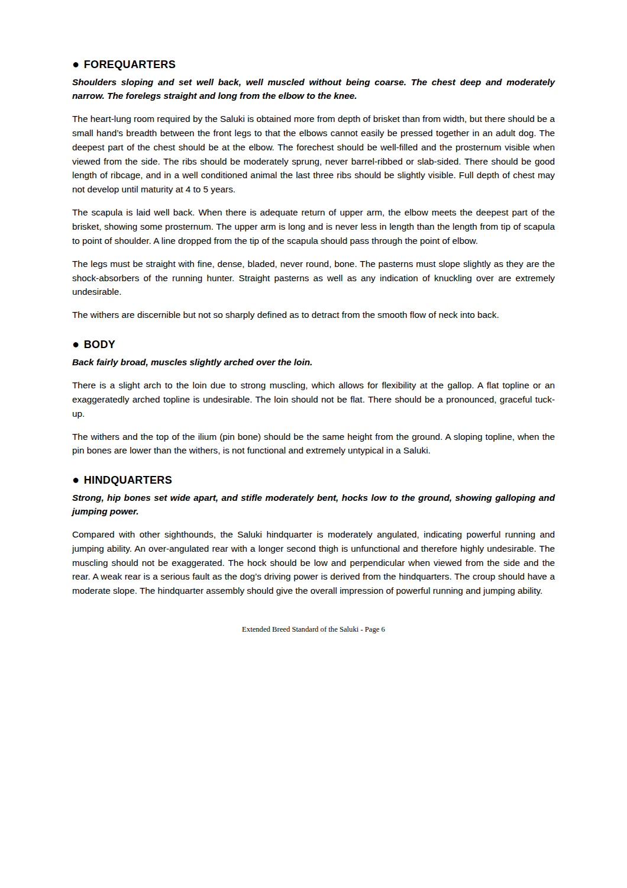●
FOREQUARTERS
Shoulders sloping and set well back, well muscled without being coarse. The chest deep and moderately narrow. The forelegs straight and long from the elbow to the knee.
The heart-lung room required by the Saluki is obtained more from depth of brisket than from width, but there should be a small hand’s breadth between the front legs to that the elbows cannot easily be pressed together in an adult dog. The deepest part of the chest should be at the elbow. The forechest should be well-filled and the prosternum visible when viewed from the side. The ribs should be moderately sprung, never barrel-ribbed or slab-sided. There should be good length of ribcage, and in a well conditioned animal the last three ribs should be slightly visible. Full depth of chest may not develop until maturity at 4 to 5 years.
The scapula is laid well back. When there is adequate return of upper arm, the elbow meets the deepest part of the brisket, showing some prosternum. The upper arm is long and is never less in length than the length from tip of scapula to point of shoulder. A line dropped from the tip of the scapula should pass through the point of elbow.
The legs must be straight with fine, dense, bladed, never round, bone. The pasterns must slope slightly as they are the shock-absorbers of the running hunter. Straight pasterns as well as any indication of knuckling over are extremely undesirable.
The withers are discernible but not so sharply defined as to detract from the smooth flow of neck into back.
●
BODY
Back fairly broad, muscles slightly arched over the loin.
There is a slight arch to the loin due to strong muscling, which allows for flexibility at the gallop. A flat topline or an exaggeratedly arched topline is undesirable. The loin should not be flat. There should be a pronounced, graceful tuck-up.
The withers and the top of the ilium (pin bone) should be the same height from the ground. A sloping topline, when the pin bones are lower than the withers, is not functional and extremely untypical in a Saluki.
●
HINDQUARTERS
Strong, hip bones set wide apart, and stifle moderately bent, hocks low to the ground, showing galloping and jumping power.
Compared with other sighthounds, the Saluki hindquarter is moderately angulated, indicating powerful running and jumping ability. An over-angulated rear with a longer second thigh is unfunctional and therefore highly undesirable. The muscling should not be exaggerated. The hock should be low and perpendicular when viewed from the side and the rear. A weak rear is a serious fault as the dog’s driving power is derived from the hindquarters. The croup should have a moderate slope. The hindquarter assembly should give the overall impression of powerful running and jumping ability.
Extended Breed Standard of the Saluki - Page 6